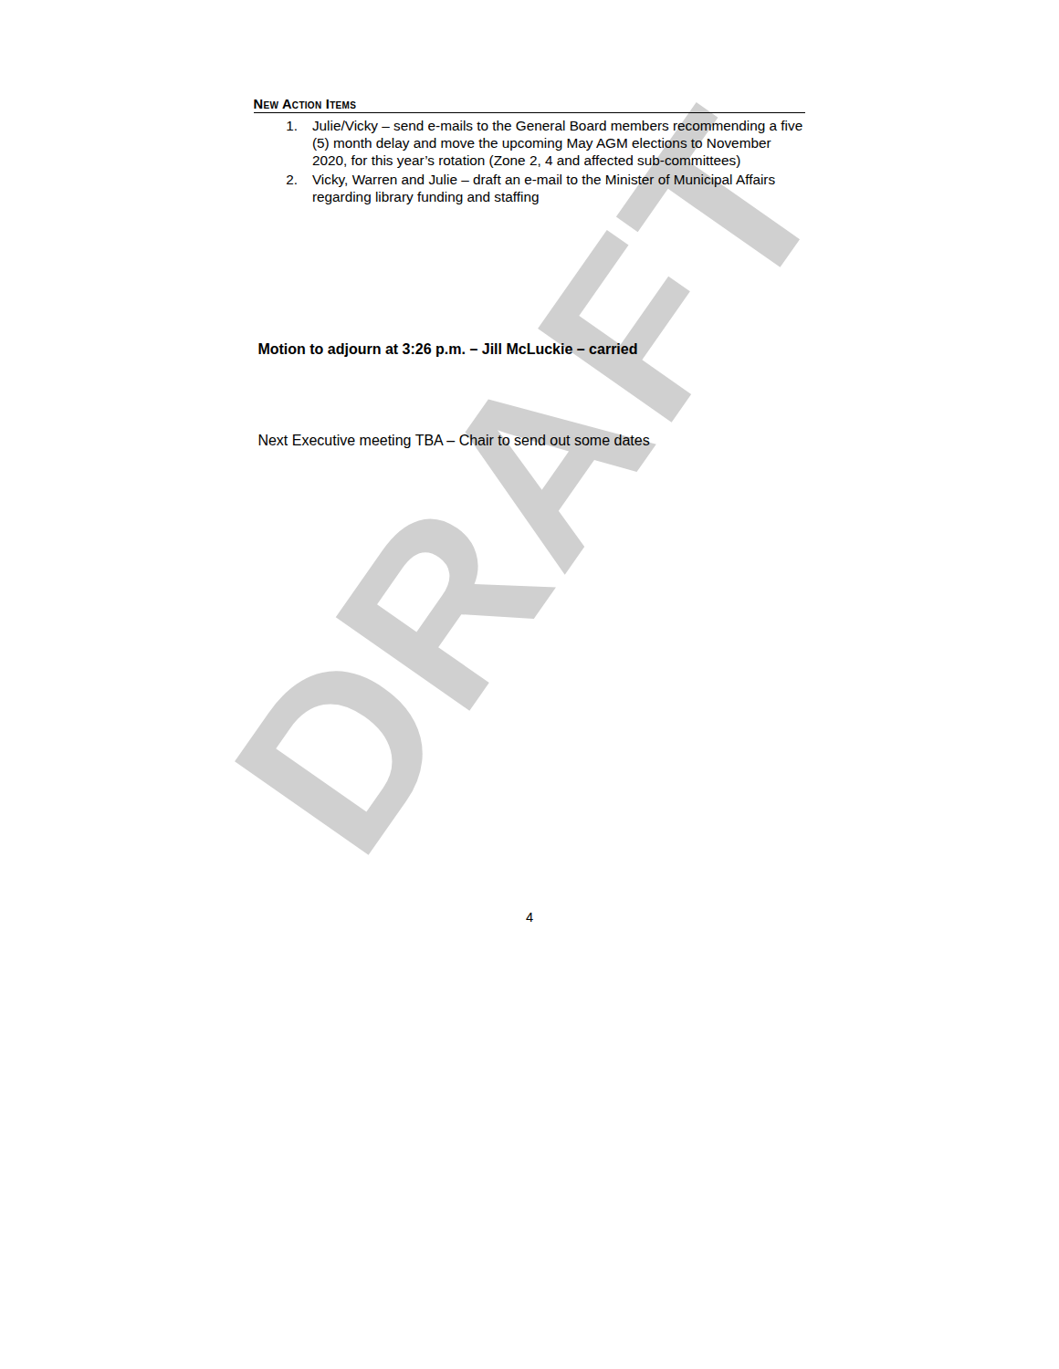DRAFT
New Action Items
Julie/Vicky – send e-mails to the General Board members recommending a five (5) month delay and move the upcoming May AGM elections to November 2020, for this year’s rotation (Zone 2, 4 and affected sub-committees)
Vicky, Warren and Julie – draft an e-mail to the Minister of Municipal Affairs regarding library funding and staffing
Motion to adjourn at 3:26 p.m. – Jill McLuckie – carried
Next Executive meeting TBA – Chair to send out some dates
4